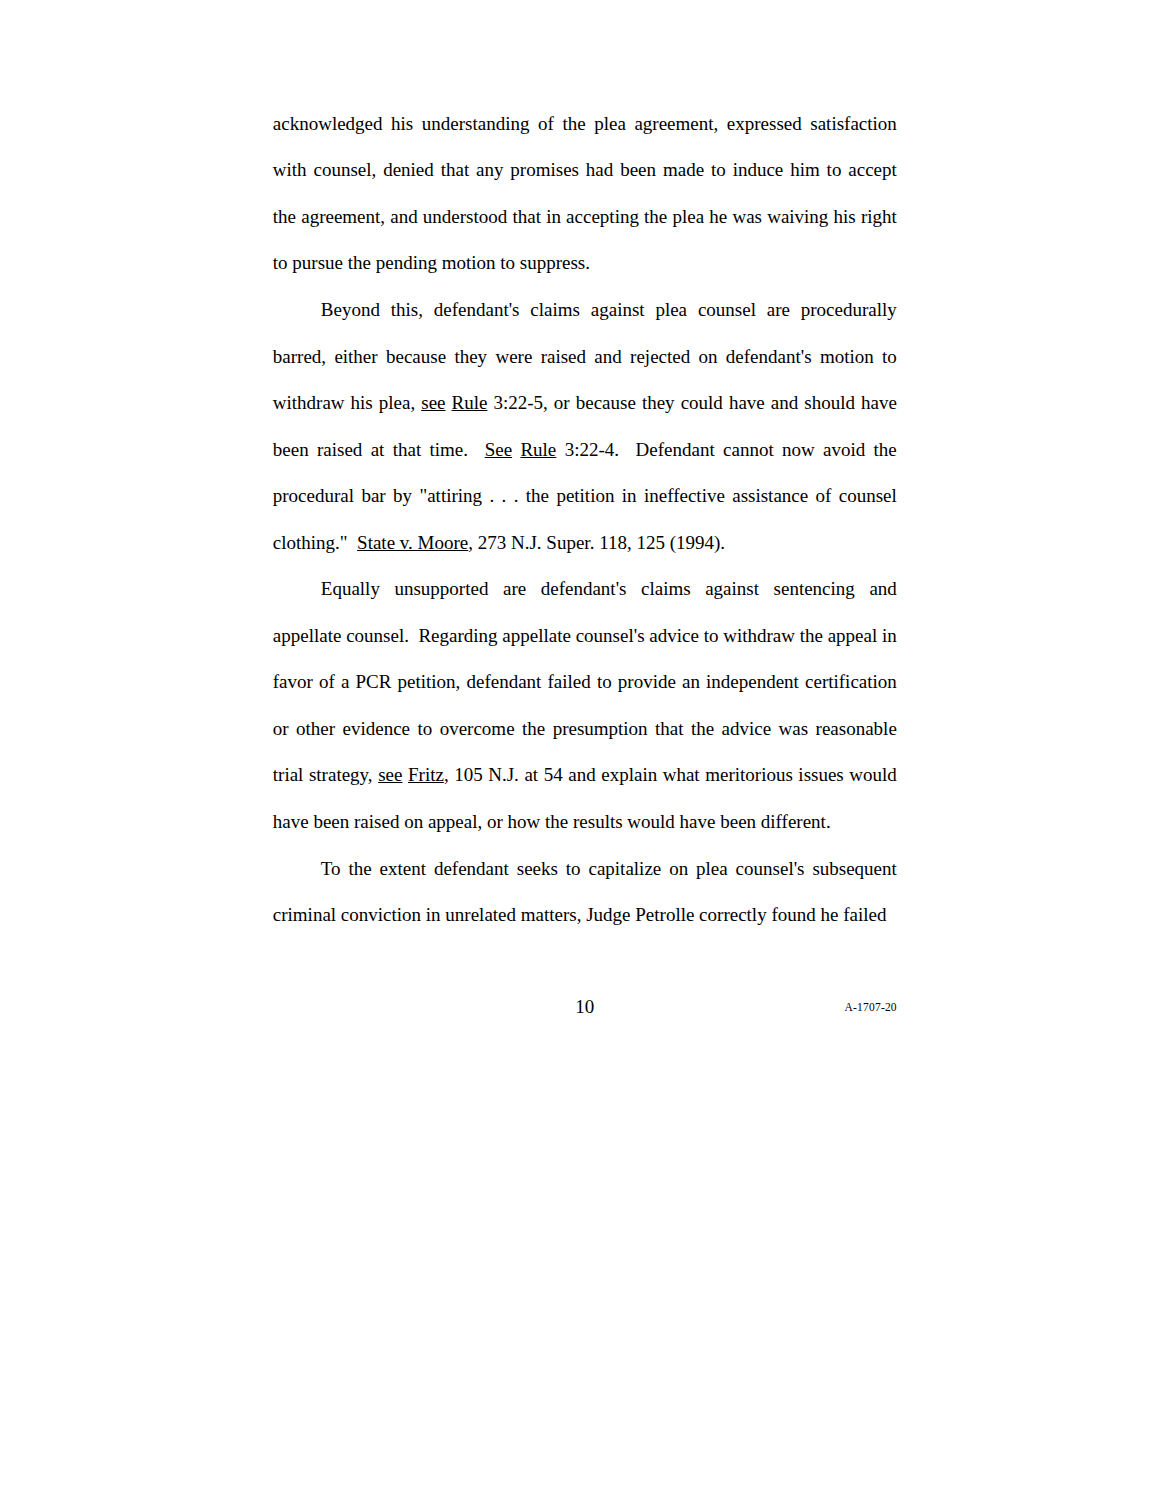acknowledged his understanding of the plea agreement, expressed satisfaction with counsel, denied that any promises had been made to induce him to accept the agreement, and understood that in accepting the plea he was waiving his right to pursue the pending motion to suppress.
Beyond this, defendant's claims against plea counsel are procedurally barred, either because they were raised and rejected on defendant's motion to withdraw his plea, see Rule 3:22-5, or because they could have and should have been raised at that time. See Rule 3:22-4. Defendant cannot now avoid the procedural bar by "attiring . . . the petition in ineffective assistance of counsel clothing." State v. Moore, 273 N.J. Super. 118, 125 (1994).
Equally unsupported are defendant's claims against sentencing and appellate counsel. Regarding appellate counsel's advice to withdraw the appeal in favor of a PCR petition, defendant failed to provide an independent certification or other evidence to overcome the presumption that the advice was reasonable trial strategy, see Fritz, 105 N.J. at 54 and explain what meritorious issues would have been raised on appeal, or how the results would have been different.
To the extent defendant seeks to capitalize on plea counsel's subsequent criminal conviction in unrelated matters, Judge Petrolle correctly found he failed
10 A-1707-20